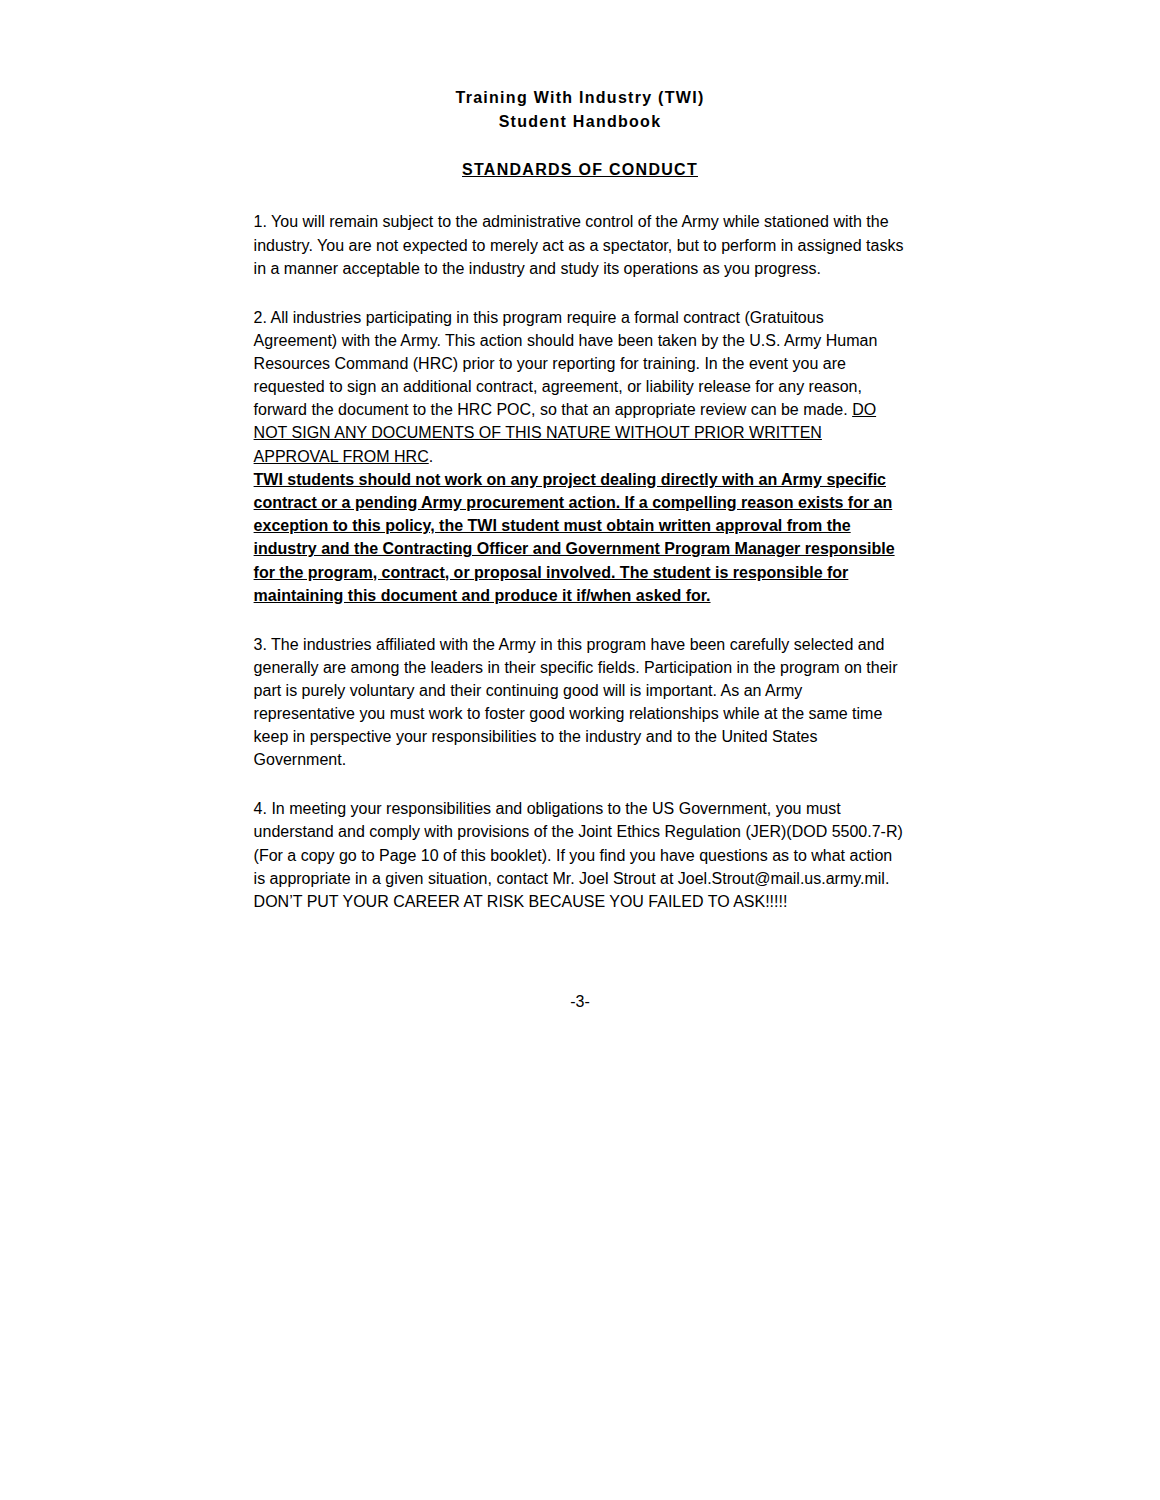Training With Industry (TWI)
Student Handbook
STANDARDS OF CONDUCT
1. You will remain subject to the administrative control of the Army while stationed with the industry. You are not expected to merely act as a spectator, but to perform in assigned tasks in a manner acceptable to the industry and study its operations as you progress.
2. All industries participating in this program require a formal contract (Gratuitous Agreement) with the Army. This action should have been taken by the U.S. Army Human Resources Command (HRC) prior to your reporting for training. In the event you are requested to sign an additional contract, agreement, or liability release for any reason, forward the document to the HRC POC, so that an appropriate review can be made. DO NOT SIGN ANY DOCUMENTS OF THIS NATURE WITHOUT PRIOR WRITTEN APPROVAL FROM HRC. TWI students should not work on any project dealing directly with an Army specific contract or a pending Army procurement action. If a compelling reason exists for an exception to this policy, the TWI student must obtain written approval from the industry and the Contracting Officer and Government Program Manager responsible for the program, contract, or proposal involved. The student is responsible for maintaining this document and produce it if/when asked for.
3. The industries affiliated with the Army in this program have been carefully selected and generally are among the leaders in their specific fields. Participation in the program on their part is purely voluntary and their continuing good will is important. As an Army representative you must work to foster good working relationships while at the same time keep in perspective your responsibilities to the industry and to the United States Government.
4. In meeting your responsibilities and obligations to the US Government, you must understand and comply with provisions of the Joint Ethics Regulation (JER)(DOD 5500.7-R)(For a copy go to Page 10 of this booklet). If you find you have questions as to what action is appropriate in a given situation, contact Mr. Joel Strout at Joel.Strout@mail.us.army.mil. DON’T PUT YOUR CAREER AT RISK BECAUSE YOU FAILED TO ASK!!!!!
-3-